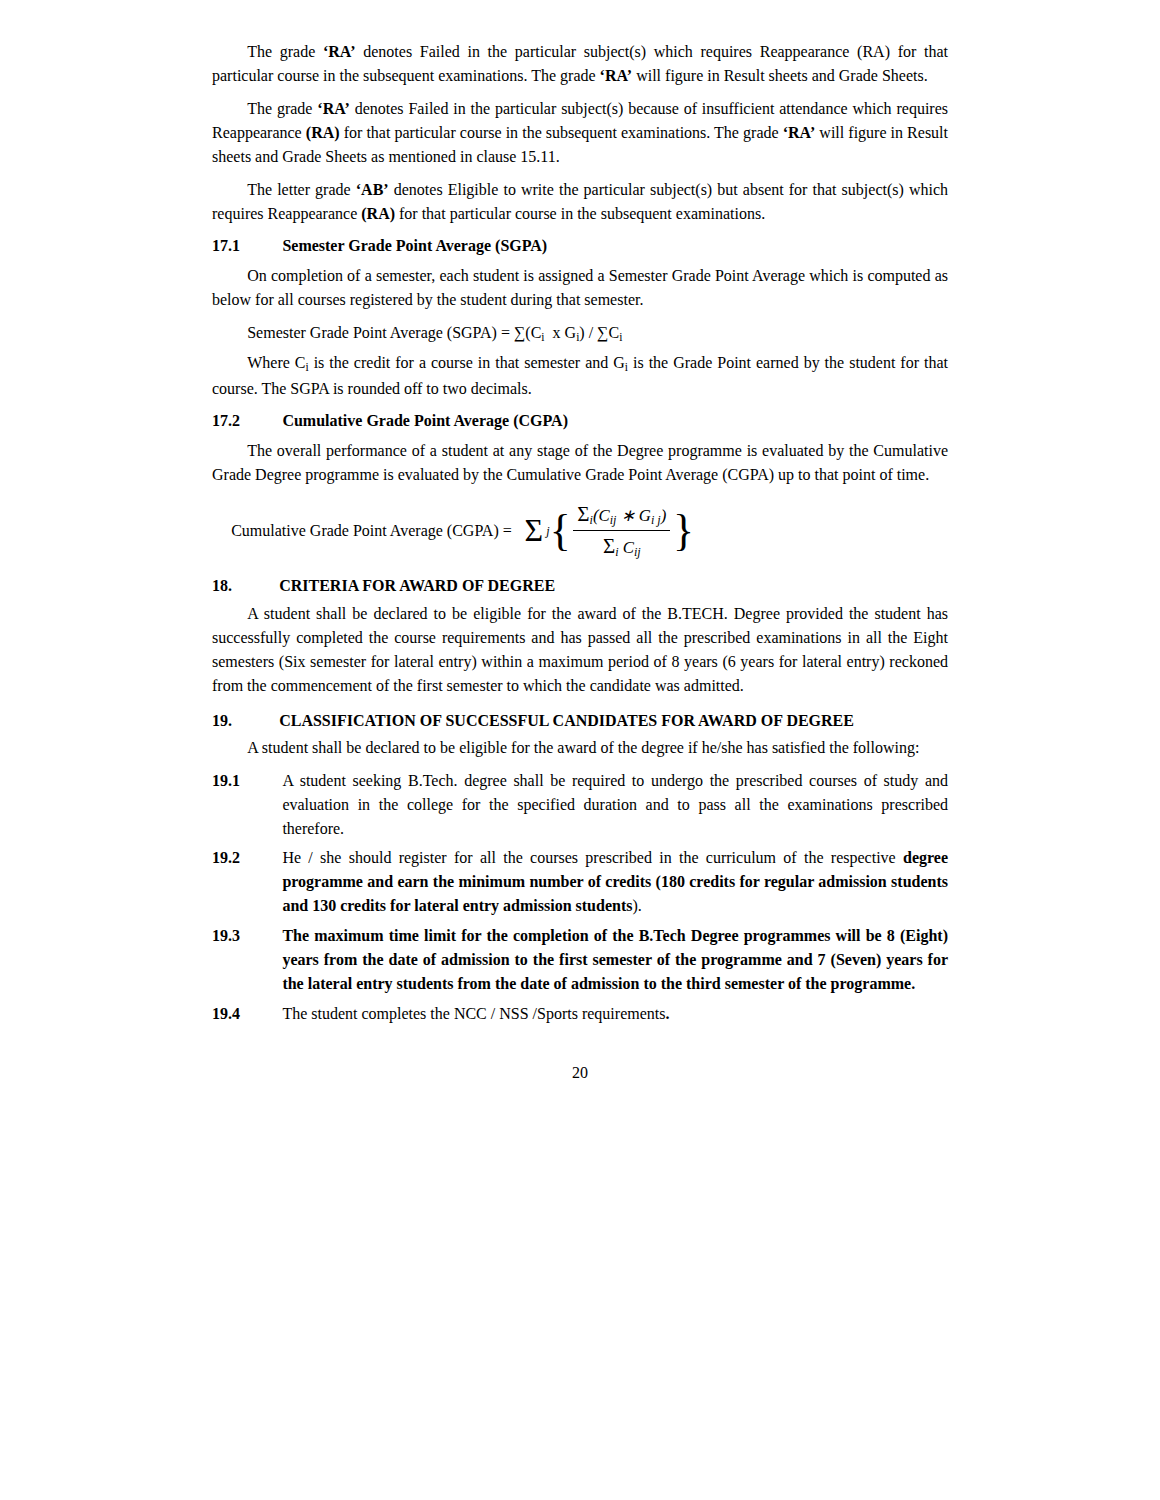The grade ‘RA’ denotes Failed in the particular subject(s) which requires Reappearance (RA) for that particular course in the subsequent examinations. The grade ‘RA’ will figure in Result sheets and Grade Sheets.
The grade ‘RA’ denotes Failed in the particular subject(s) because of insufficient attendance which requires Reappearance (RA) for that particular course in the subsequent examinations. The grade ‘RA’ will figure in Result sheets and Grade Sheets as mentioned in clause 15.11.
The letter grade ‘AB’ denotes Eligible to write the particular subject(s) but absent for that subject(s) which requires Reappearance (RA) for that particular course in the subsequent examinations.
17.1 Semester Grade Point Average (SGPA)
On completion of a semester, each student is assigned a Semester Grade Point Average which is computed as below for all courses registered by the student during that semester.
Semester Grade Point Average (SGPA) = ∑(Ci x Gi) / ∑Ci
Where Ci is the credit for a course in that semester and Gi is the Grade Point earned by the student for that course. The SGPA is rounded off to two decimals.
17.2 Cumulative Grade Point Average (CGPA)
The overall performance of a student at any stage of the Degree programme is evaluated by the Cumulative Grade Degree programme is evaluated by the Cumulative Grade Point Average (CGPA) up to that point of time.
Cumulative Grade Point Average (CGPA) = Σj { Σi(Cij ∗ Gi j) Σi Cij }
18. CRITERIA FOR AWARD OF DEGREE
A student shall be declared to be eligible for the award of the B.TECH. Degree provided the student has successfully completed the course requirements and has passed all the prescribed examinations in all the Eight semesters (Six semester for lateral entry) within a maximum period of 8 years (6 years for lateral entry) reckoned from the commencement of the first semester to which the candidate was admitted.
19. CLASSIFICATION OF SUCCESSFUL CANDIDATES FOR AWARD OF DEGREE
A student shall be declared to be eligible for the award of the degree if he/she has satisfied the following:
19.1 A student seeking B.Tech. degree shall be required to undergo the prescribed courses of study and evaluation in the college for the specified duration and to pass all the examinations prescribed therefore.
19.2 He / she should register for all the courses prescribed in the curriculum of the respective degree programme and earn the minimum number of credits (180 credits for regular admission students and 130 credits for lateral entry admission students).
19.3 The maximum time limit for the completion of the B.Tech Degree programmes will be 8 (Eight) years from the date of admission to the first semester of the programme and 7 (Seven) years for the lateral entry students from the date of admission to the third semester of the programme.
19.4 The student completes the NCC / NSS /Sports requirements.
20